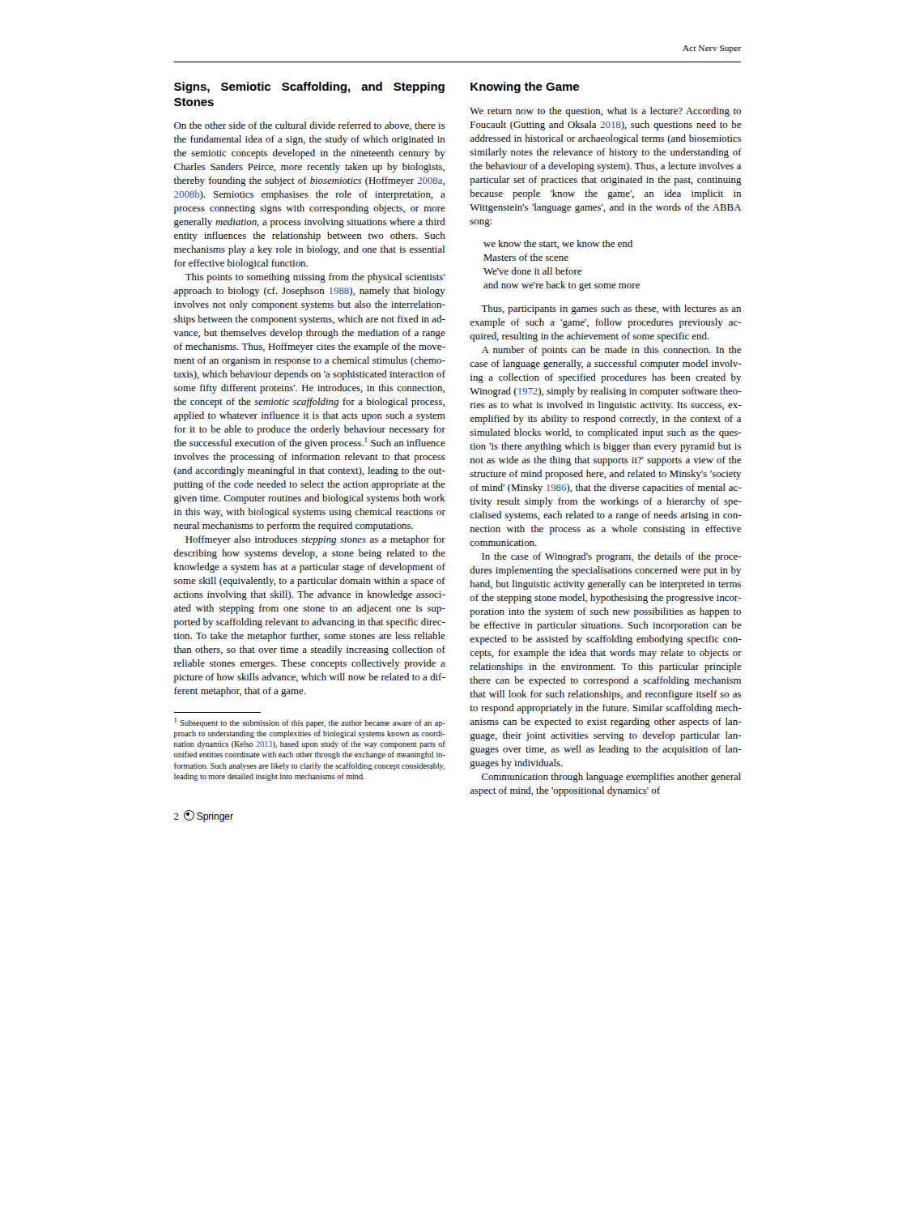Act Nerv Super
Signs, Semiotic Scaffolding, and Stepping Stones
On the other side of the cultural divide referred to above, there is the fundamental idea of a sign, the study of which originated in the semiotic concepts developed in the nineteenth century by Charles Sanders Peirce, more recently taken up by biologists, thereby founding the subject of biosemiotics (Hoffmeyer 2008a, 2008b). Semiotics emphasises the role of interpretation, a process connecting signs with corresponding objects, or more generally mediation, a process involving situations where a third entity influences the relationship between two others. Such mechanisms play a key role in biology, and one that is essential for effective biological function.
This points to something missing from the physical scientists' approach to biology (cf. Josephson 1988), namely that biology involves not only component systems but also the interrelationships between the component systems, which are not fixed in advance, but themselves develop through the mediation of a range of mechanisms. Thus, Hoffmeyer cites the example of the movement of an organism in response to a chemical stimulus (chemotaxis), which behaviour depends on 'a sophisticated interaction of some fifty different proteins'. He introduces, in this connection, the concept of the semiotic scaffolding for a biological process, applied to whatever influence it is that acts upon such a system for it to be able to produce the orderly behaviour necessary for the successful execution of the given process.1 Such an influence involves the processing of information relevant to that process (and accordingly meaningful in that context), leading to the outputting of the code needed to select the action appropriate at the given time. Computer routines and biological systems both work in this way, with biological systems using chemical reactions or neural mechanisms to perform the required computations.
Hoffmeyer also introduces stepping stones as a metaphor for describing how systems develop, a stone being related to the knowledge a system has at a particular stage of development of some skill (equivalently, to a particular domain within a space of actions involving that skill). The advance in knowledge associated with stepping from one stone to an adjacent one is supported by scaffolding relevant to advancing in that specific direction. To take the metaphor further, some stones are less reliable than others, so that over time a steadily increasing collection of reliable stones emerges. These concepts collectively provide a picture of how skills advance, which will now be related to a different metaphor, that of a game.
1 Subsequent to the submission of this paper, the author became aware of an approach to understanding the complexities of biological systems known as coordination dynamics (Kelso 2013), based upon study of the way component parts of unified entities coordinate with each other through the exchange of meaningful information. Such analyses are likely to clarify the scaffolding concept considerably, leading to more detailed insight into mechanisms of mind.
Knowing the Game
We return now to the question, what is a lecture? According to Foucault (Gutting and Oksala 2018), such questions need to be addressed in historical or archaeological terms (and biosemiotics similarly notes the relevance of history to the understanding of the behaviour of a developing system). Thus, a lecture involves a particular set of practices that originated in the past, continuing because people 'know the game', an idea implicit in Wittgenstein's 'language games', and in the words of the ABBA song:
we know the start, we know the end
Masters of the scene
We've done it all before
and now we're back to get some more
Thus, participants in games such as these, with lectures as an example of such a 'game', follow procedures previously acquired, resulting in the achievement of some specific end.
A number of points can be made in this connection. In the case of language generally, a successful computer model involving a collection of specified procedures has been created by Winograd (1972), simply by realising in computer software theories as to what is involved in linguistic activity. Its success, exemplified by its ability to respond correctly, in the context of a simulated blocks world, to complicated input such as the question 'is there anything which is bigger than every pyramid but is not as wide as the thing that supports it?' supports a view of the structure of mind proposed here, and related to Minsky's 'society of mind' (Minsky 1986), that the diverse capacities of mental activity result simply from the workings of a hierarchy of specialised systems, each related to a range of needs arising in connection with the process as a whole consisting in effective communication.
In the case of Winograd's program, the details of the procedures implementing the specialisations concerned were put in by hand, but linguistic activity generally can be interpreted in terms of the stepping stone model, hypothesising the progressive incorporation into the system of such new possibilities as happen to be effective in particular situations. Such incorporation can be expected to be assisted by scaffolding embodying specific concepts, for example the idea that words may relate to objects or relationships in the environment. To this particular principle there can be expected to correspond a scaffolding mechanism that will look for such relationships, and reconfigure itself so as to respond appropriately in the future. Similar scaffolding mechanisms can be expected to exist regarding other aspects of language, their joint activities serving to develop particular languages over time, as well as leading to the acquisition of languages by individuals.
Communication through language exemplifies another general aspect of mind, the 'oppositional dynamics' of
2 Springer